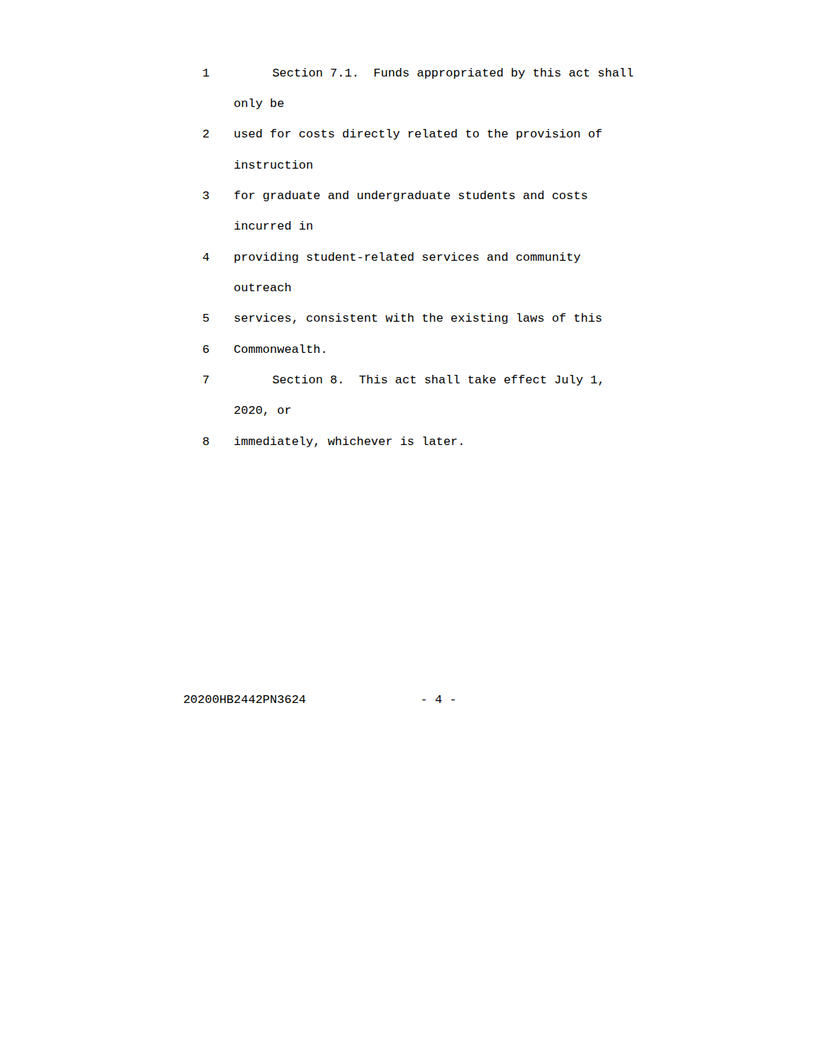Section 7.1. Funds appropriated by this act shall only be
used for costs directly related to the provision of instruction
for graduate and undergraduate students and costs incurred in
providing student-related services and community outreach
services, consistent with the existing laws of this
Commonwealth.
Section 8. This act shall take effect July 1, 2020, or
immediately, whichever is later.
20200HB2442PN3624 - 4 -